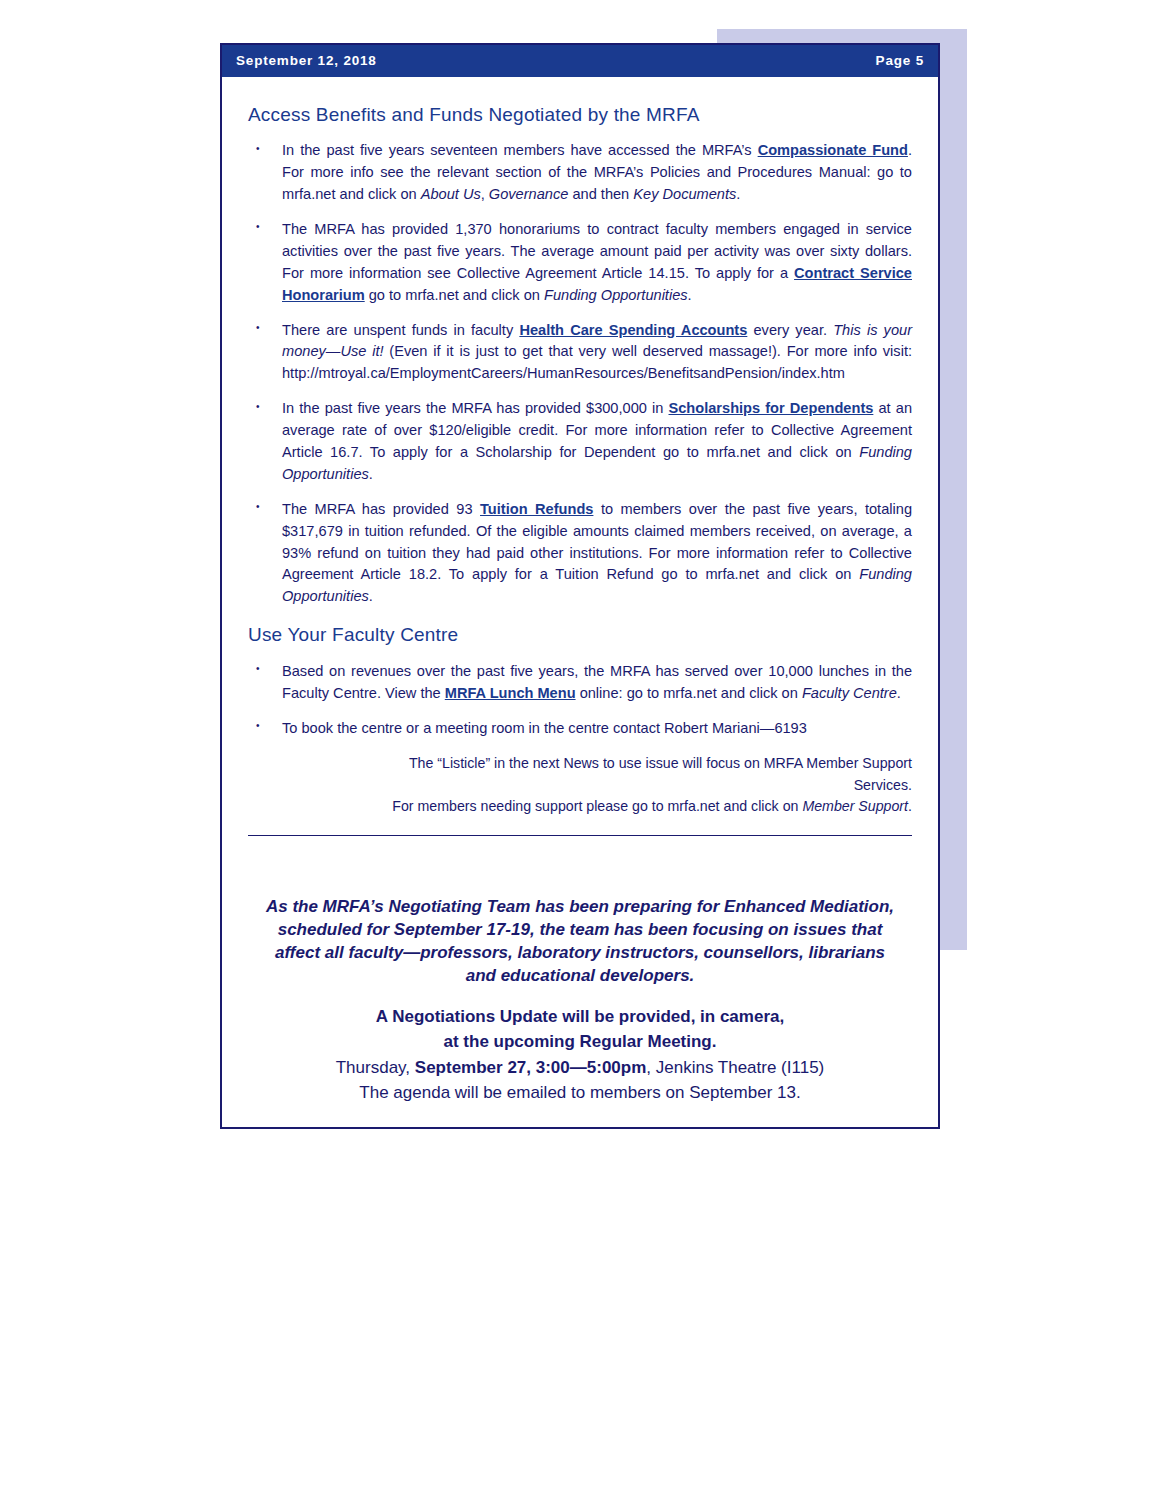September 12, 2018 Page 5
Access Benefits and Funds Negotiated by the MRFA
In the past five years seventeen members have accessed the MRFA’s Compassionate Fund. For more info see the relevant section of the MRFA’s Policies and Procedures Manual: go to mrfa.net and click on About Us, Governance and then Key Documents.
The MRFA has provided 1,370 honorariums to contract faculty members engaged in service activities over the past five years. The average amount paid per activity was over sixty dollars. For more information see Collective Agreement Article 14.15. To apply for a Contract Service Honorarium go to mrfa.net and click on Funding Opportunities.
There are unspent funds in faculty Health Care Spending Accounts every year. This is your money—Use it! (Even if it is just to get that very well deserved massage!). For more info visit: http://mtroyal.ca/EmploymentCareers/HumanResources/BenefitsandPension/index.htm
In the past five years the MRFA has provided $300,000 in Scholarships for Dependents at an average rate of over $120/eligible credit. For more information refer to Collective Agreement Article 16.7. To apply for a Scholarship for Dependent go to mrfa.net and click on Funding Opportunities.
The MRFA has provided 93 Tuition Refunds to members over the past five years, totaling $317,679 in tuition refunded. Of the eligible amounts claimed members received, on average, a 93% refund on tuition they had paid other institutions. For more information refer to Collective Agreement Article 18.2. To apply for a Tuition Refund go to mrfa.net and click on Funding Opportunities.
Use Your Faculty Centre
Based on revenues over the past five years, the MRFA has served over 10,000 lunches in the Faculty Centre. View the MRFA Lunch Menu online: go to mrfa.net and click on Faculty Centre.
To book the centre or a meeting room in the centre contact Robert Mariani—6193
The “Listicle” in the next News to use issue will focus on MRFA Member Support Services.
For members needing support please go to mrfa.net and click on Member Support.
As the MRFA’s Negotiating Team has been preparing for Enhanced Mediation, scheduled for September 17-19, the team has been focusing on issues that affect all faculty—professors, laboratory instructors, counsellors, librarians and educational developers.
A Negotiations Update will be provided, in camera,
at the upcoming Regular Meeting.
Thursday, September 27, 3:00—5:00pm, Jenkins Theatre (I115)
The agenda will be emailed to members on September 13.